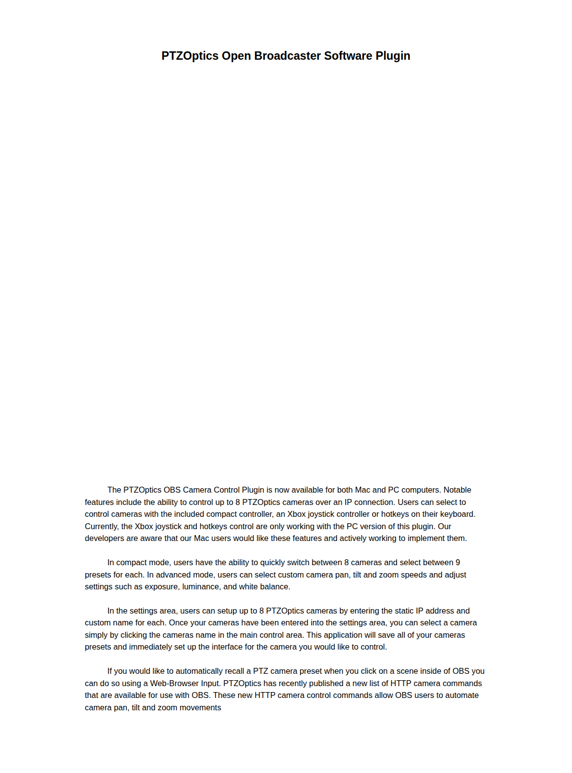PTZOptics Open Broadcaster Software Plugin
The PTZOptics OBS Camera Control Plugin is now available for both Mac and PC computers. Notable features include the ability to control up to 8 PTZOptics cameras over an IP connection. Users can select to control cameras with the included compact controller, an Xbox joystick controller or hotkeys on their keyboard. Currently, the Xbox joystick and hotkeys control are only working with the PC version of this plugin. Our developers are aware that our Mac users would like these features and actively working to implement them.
In compact mode, users have the ability to quickly switch between 8 cameras and select between 9 presets for each. In advanced mode, users can select custom camera pan, tilt and zoom speeds and adjust settings such as exposure, luminance, and white balance.
In the settings area, users can setup up to 8 PTZOptics cameras by entering the static IP address and custom name for each. Once your cameras have been entered into the settings area, you can select a camera simply by clicking the cameras name in the main control area. This application will save all of your cameras presets and immediately set up the interface for the camera you would like to control.
If you would like to automatically recall a PTZ camera preset when you click on a scene inside of OBS you can do so using a Web-Browser Input. PTZOptics has recently published a new list of HTTP camera commands that are available for use with OBS. These new HTTP camera control commands allow OBS users to automate camera pan, tilt and zoom movements